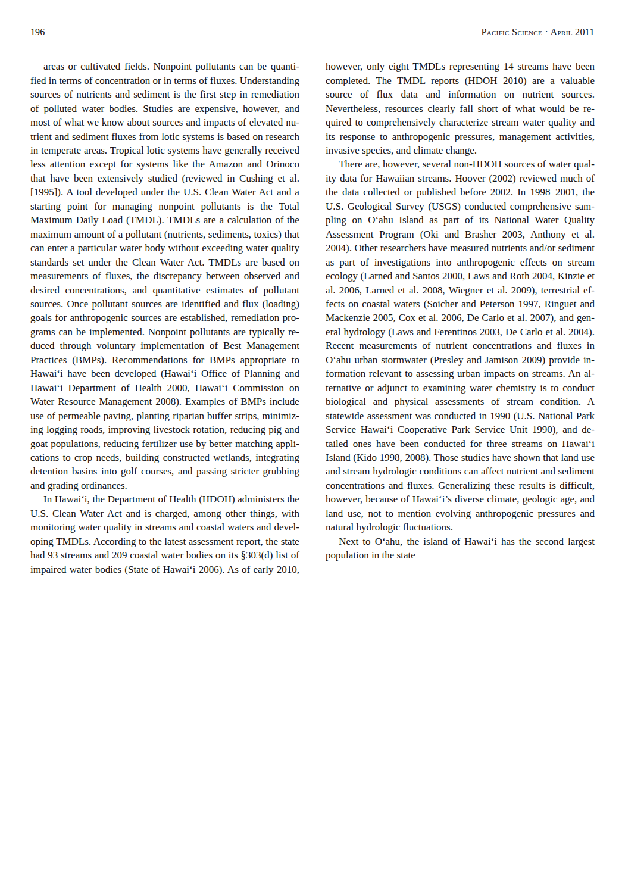196 Pacific Science · April 2011
areas or cultivated fields. Nonpoint pollutants can be quantified in terms of concentration or in terms of fluxes. Understanding sources of nutrients and sediment is the first step in remediation of polluted water bodies. Studies are expensive, however, and most of what we know about sources and impacts of elevated nutrient and sediment fluxes from lotic systems is based on research in temperate areas. Tropical lotic systems have generally received less attention except for systems like the Amazon and Orinoco that have been extensively studied (reviewed in Cushing et al. [1995]). A tool developed under the U.S. Clean Water Act and a starting point for managing nonpoint pollutants is the Total Maximum Daily Load (TMDL). TMDLs are a calculation of the maximum amount of a pollutant (nutrients, sediments, toxics) that can enter a particular water body without exceeding water quality standards set under the Clean Water Act. TMDLs are based on measurements of fluxes, the discrepancy between observed and desired concentrations, and quantitative estimates of pollutant sources. Once pollutant sources are identified and flux (loading) goals for anthropogenic sources are established, remediation programs can be implemented. Nonpoint pollutants are typically reduced through voluntary implementation of Best Management Practices (BMPs). Recommendations for BMPs appropriate to Hawai‘i have been developed (Hawai‘i Office of Planning and Hawai‘i Department of Health 2000, Hawai‘i Commission on Water Resource Management 2008). Examples of BMPs include use of permeable paving, planting riparian buffer strips, minimizing logging roads, improving livestock rotation, reducing pig and goat populations, reducing fertilizer use by better matching applications to crop needs, building constructed wetlands, integrating detention basins into golf courses, and passing stricter grubbing and grading ordinances.
In Hawai‘i, the Department of Health (HDOH) administers the U.S. Clean Water Act and is charged, among other things, with monitoring water quality in streams and coastal waters and developing TMDLs. According to the latest assessment report, the state had 93 streams and 209 coastal water bodies on its §303(d) list of impaired water bodies (State of Hawai‘i 2006). As of early 2010, however, only eight TMDLs representing 14 streams have been completed. The TMDL reports (HDOH 2010) are a valuable source of flux data and information on nutrient sources. Nevertheless, resources clearly fall short of what would be required to comprehensively characterize stream water quality and its response to anthropogenic pressures, management activities, invasive species, and climate change.
There are, however, several non-HDOH sources of water quality data for Hawaiian streams. Hoover (2002) reviewed much of the data collected or published before 2002. In 1998–2001, the U.S. Geological Survey (USGS) conducted comprehensive sampling on O‘ahu Island as part of its National Water Quality Assessment Program (Oki and Brasher 2003, Anthony et al. 2004). Other researchers have measured nutrients and/or sediment as part of investigations into anthropogenic effects on stream ecology (Larned and Santos 2000, Laws and Roth 2004, Kinzie et al. 2006, Larned et al. 2008, Wiegner et al. 2009), terrestrial effects on coastal waters (Soicher and Peterson 1997, Ringuet and Mackenzie 2005, Cox et al. 2006, De Carlo et al. 2007), and general hydrology (Laws and Ferentinos 2003, De Carlo et al. 2004). Recent measurements of nutrient concentrations and fluxes in O‘ahu urban stormwater (Presley and Jamison 2009) provide information relevant to assessing urban impacts on streams. An alternative or adjunct to examining water chemistry is to conduct biological and physical assessments of stream condition. A statewide assessment was conducted in 1990 (U.S. National Park Service Hawai‘i Cooperative Park Service Unit 1990), and detailed ones have been conducted for three streams on Hawai‘i Island (Kido 1998, 2008). Those studies have shown that land use and stream hydrologic conditions can affect nutrient and sediment concentrations and fluxes. Generalizing these results is difficult, however, because of Hawai‘i’s diverse climate, geologic age, and land use, not to mention evolving anthropogenic pressures and natural hydrologic fluctuations.
Next to O‘ahu, the island of Hawai‘i has the second largest population in the state